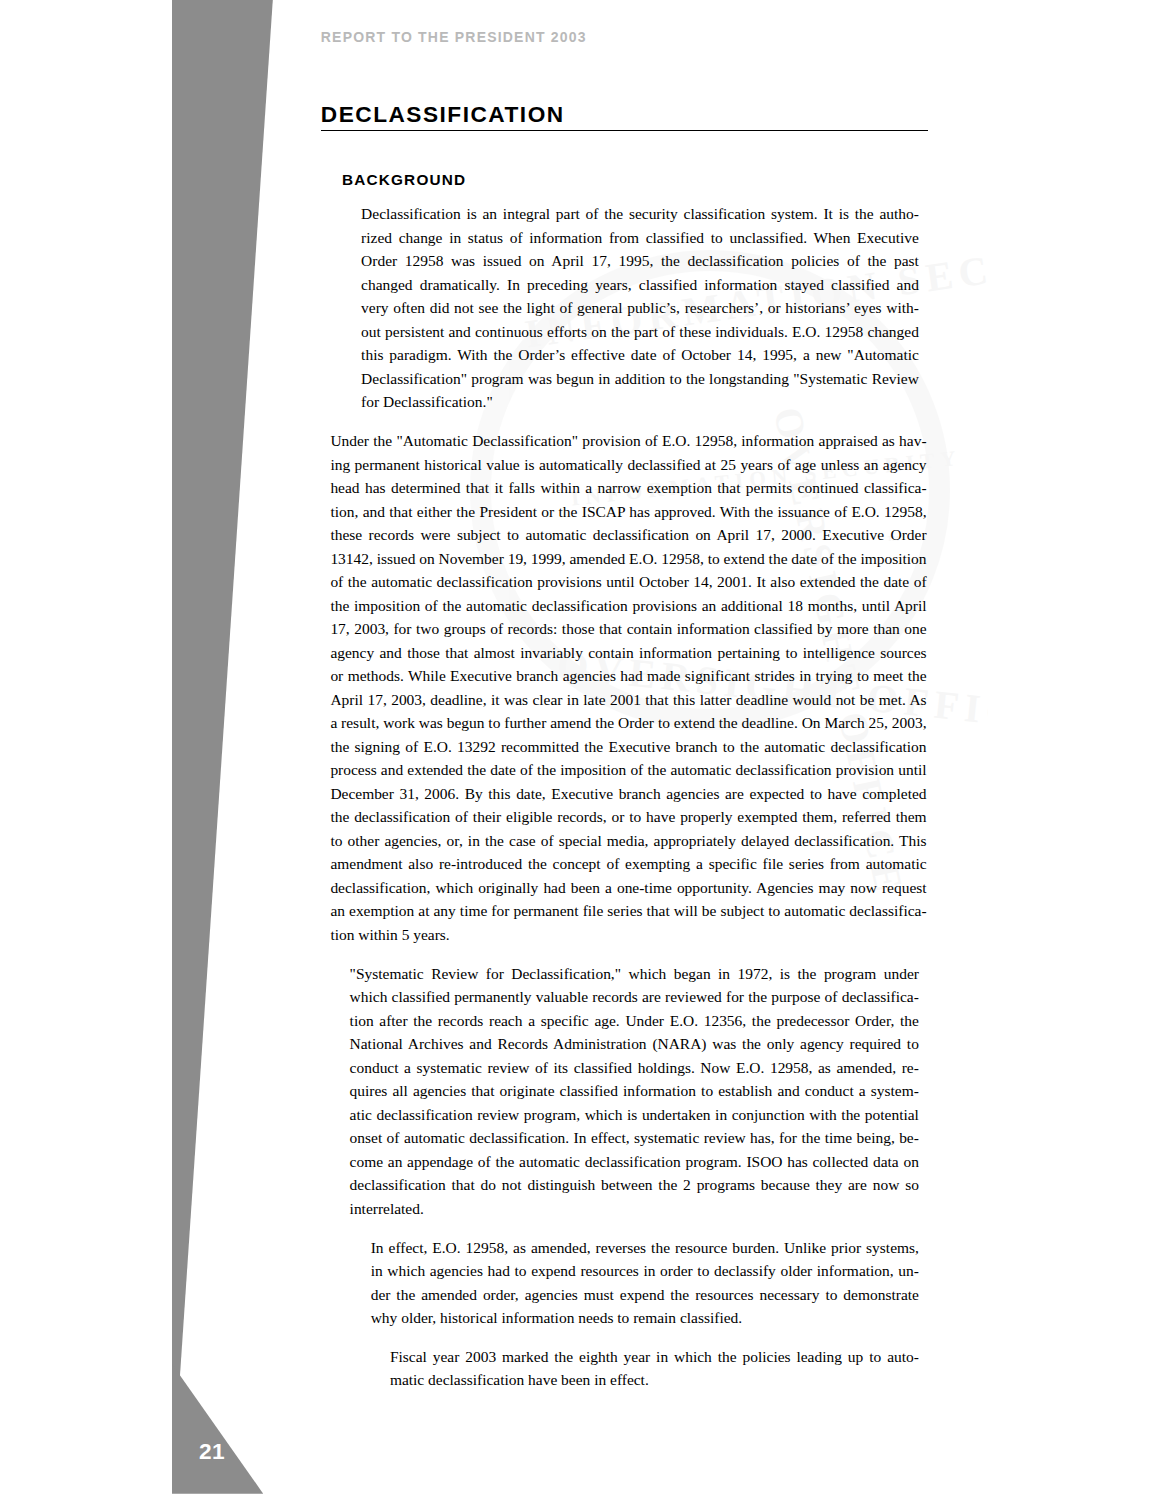21
REPORT TO THE PRESIDENT 2003
INFORMATION SECURITY
OVERSIGHT OFFICE
OVERSIGHT OFFICE
INFORMATION SECURITY
™
DECLASSIFICATION
BACKGROUND
Declassification is an integral part of the security classification system. It is the authorized change in status of information from classified to unclassified. When Executive Order 12958 was issued on April 17, 1995, the declassification policies of the past changed dramatically. In preceding years, classified information stayed classified and very often did not see the light of general public’s, researchers’, or historians’ eyes without persistent and continuous efforts on the part of these individuals. E.O. 12958 changed this paradigm. With the Order’s effective date of October 14, 1995, a new "Automatic Declassification" program was begun in addition to the longstanding "Systematic Review for Declassification."
Under the "Automatic Declassification" provision of E.O. 12958, information appraised as having permanent historical value is automatically declassified at 25 years of age unless an agency head has determined that it falls within a narrow exemption that permits continued classification, and that either the President or the ISCAP has approved. With the issuance of E.O. 12958, these records were subject to automatic declassification on April 17, 2000. Executive Order 13142, issued on November 19, 1999, amended E.O. 12958, to extend the date of the imposition of the automatic declassification provisions until October 14, 2001. It also extended the date of the imposition of the automatic declassification provisions an additional 18 months, until April 17, 2003, for two groups of records: those that contain information classified by more than one agency and those that almost invariably contain information pertaining to intelligence sources or methods. While Executive branch agencies had made significant strides in trying to meet the April 17, 2003, deadline, it was clear in late 2001 that this latter deadline would not be met. As a result, work was begun to further amend the Order to extend the deadline. On March 25, 2003, the signing of E.O. 13292 recommitted the Executive branch to the automatic declassification process and extended the date of the imposition of the automatic declassification provision until December 31, 2006. By this date, Executive branch agencies are expected to have completed the declassification of their eligible records, or to have properly exempted them, referred them to other agencies, or, in the case of special media, appropriately delayed declassification. This amendment also re-introduced the concept of exempting a specific file series from automatic declassification, which originally had been a one-time opportunity. Agencies may now request an exemption at any time for permanent file series that will be subject to automatic declassification within 5 years.
"Systematic Review for Declassification," which began in 1972, is the program under which classified permanently valuable records are reviewed for the purpose of declassification after the records reach a specific age. Under E.O. 12356, the predecessor Order, the National Archives and Records Administration (NARA) was the only agency required to conduct a systematic review of its classified holdings. Now E.O. 12958, as amended, requires all agencies that originate classified information to establish and conduct a systematic declassification review program, which is undertaken in conjunction with the potential onset of automatic declassification. In effect, systematic review has, for the time being, become an appendage of the automatic declassification program. ISOO has collected data on declassification that do not distinguish between the 2 programs because they are now so interrelated.
In effect, E.O. 12958, as amended, reverses the resource burden. Unlike prior systems, in which agencies had to expend resources in order to declassify older information, under the amended order, agencies must expend the resources necessary to demonstrate why older, historical information needs to remain classified.
Fiscal year 2003 marked the eighth year in which the policies leading up to automatic declassification have been in effect.